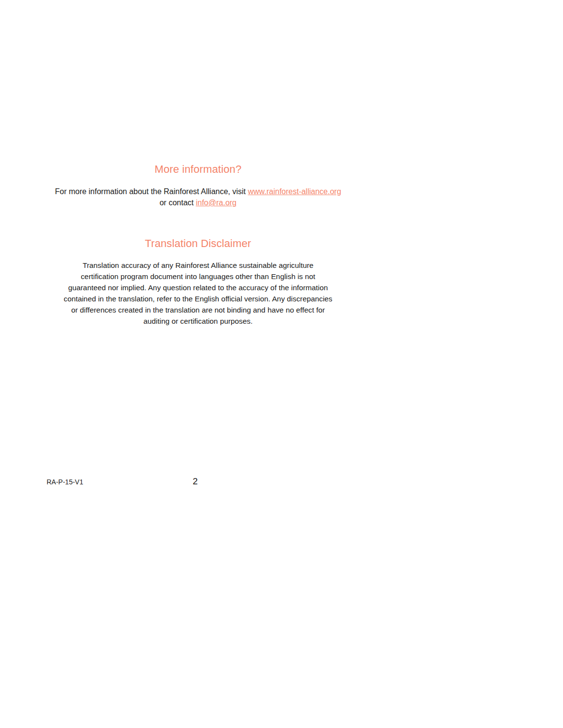More information?
For more information about the Rainforest Alliance, visit www.rainforest-alliance.org or contact info@ra.org
Translation Disclaimer
Translation accuracy of any Rainforest Alliance sustainable agriculture certification program document into languages other than English is not guaranteed nor implied. Any question related to the accuracy of the information contained in the translation, refer to the English official version. Any discrepancies or differences created in the translation are not binding and have no effect for auditing or certification purposes.
RA-P-15-V1 2